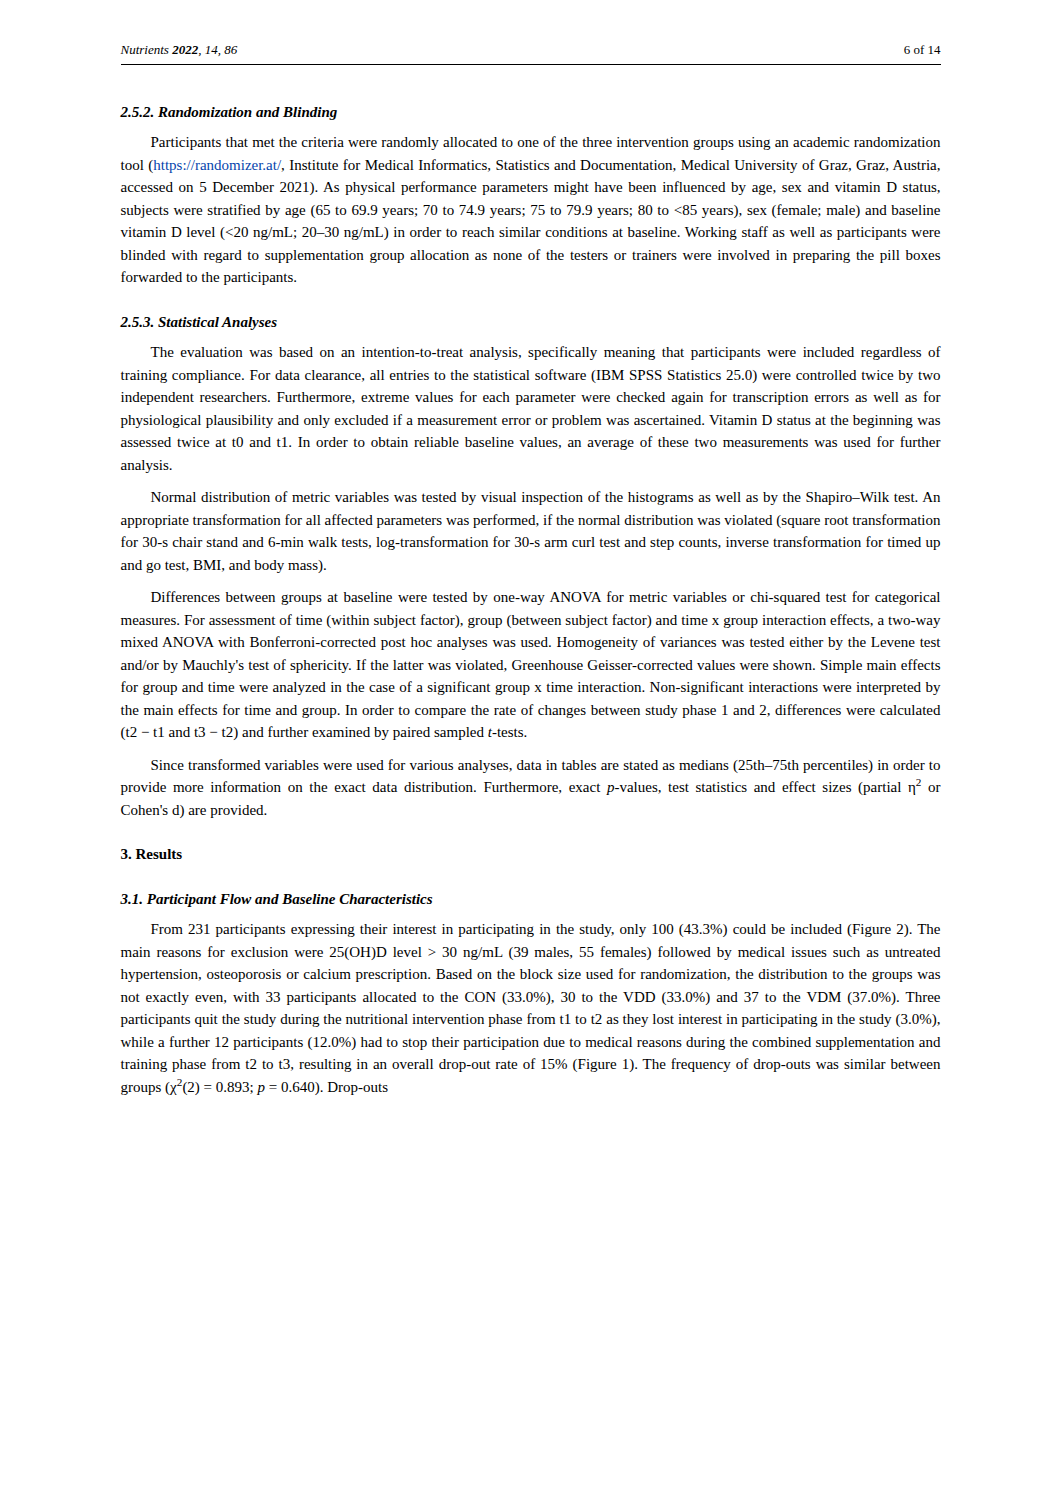Nutrients 2022, 14, 86 6 of 14
2.5.2. Randomization and Blinding
Participants that met the criteria were randomly allocated to one of the three intervention groups using an academic randomization tool (https://randomizer.at/, Institute for Medical Informatics, Statistics and Documentation, Medical University of Graz, Graz, Austria, accessed on 5 December 2021). As physical performance parameters might have been influenced by age, sex and vitamin D status, subjects were stratified by age (65 to 69.9 years; 70 to 74.9 years; 75 to 79.9 years; 80 to <85 years), sex (female; male) and baseline vitamin D level (<20 ng/mL; 20–30 ng/mL) in order to reach similar conditions at baseline. Working staff as well as participants were blinded with regard to supplementation group allocation as none of the testers or trainers were involved in preparing the pill boxes forwarded to the participants.
2.5.3. Statistical Analyses
The evaluation was based on an intention-to-treat analysis, specifically meaning that participants were included regardless of training compliance. For data clearance, all entries to the statistical software (IBM SPSS Statistics 25.0) were controlled twice by two independent researchers. Furthermore, extreme values for each parameter were checked again for transcription errors as well as for physiological plausibility and only excluded if a measurement error or problem was ascertained. Vitamin D status at the beginning was assessed twice at t0 and t1. In order to obtain reliable baseline values, an average of these two measurements was used for further analysis.
Normal distribution of metric variables was tested by visual inspection of the histograms as well as by the Shapiro–Wilk test. An appropriate transformation for all affected parameters was performed, if the normal distribution was violated (square root transformation for 30-s chair stand and 6-min walk tests, log-transformation for 30-s arm curl test and step counts, inverse transformation for timed up and go test, BMI, and body mass).
Differences between groups at baseline were tested by one-way ANOVA for metric variables or chi-squared test for categorical measures. For assessment of time (within subject factor), group (between subject factor) and time x group interaction effects, a two-way mixed ANOVA with Bonferroni-corrected post hoc analyses was used. Homogeneity of variances was tested either by the Levene test and/or by Mauchly's test of sphericity. If the latter was violated, Greenhouse Geisser-corrected values were shown. Simple main effects for group and time were analyzed in the case of a significant group x time interaction. Non-significant interactions were interpreted by the main effects for time and group. In order to compare the rate of changes between study phase 1 and 2, differences were calculated (t2 − t1 and t3 − t2) and further examined by paired sampled t-tests.
Since transformed variables were used for various analyses, data in tables are stated as medians (25th–75th percentiles) in order to provide more information on the exact data distribution. Furthermore, exact p-values, test statistics and effect sizes (partial η2 or Cohen's d) are provided.
3. Results
3.1. Participant Flow and Baseline Characteristics
From 231 participants expressing their interest in participating in the study, only 100 (43.3%) could be included (Figure 2). The main reasons for exclusion were 25(OH)D level > 30 ng/mL (39 males, 55 females) followed by medical issues such as untreated hypertension, osteoporosis or calcium prescription. Based on the block size used for randomization, the distribution to the groups was not exactly even, with 33 participants allocated to the CON (33.0%), 30 to the VDD (33.0%) and 37 to the VDM (37.0%). Three participants quit the study during the nutritional intervention phase from t1 to t2 as they lost interest in participating in the study (3.0%), while a further 12 participants (12.0%) had to stop their participation due to medical reasons during the combined supplementation and training phase from t2 to t3, resulting in an overall drop-out rate of 15% (Figure 1). The frequency of drop-outs was similar between groups (χ2(2) = 0.893; p = 0.640). Drop-outs